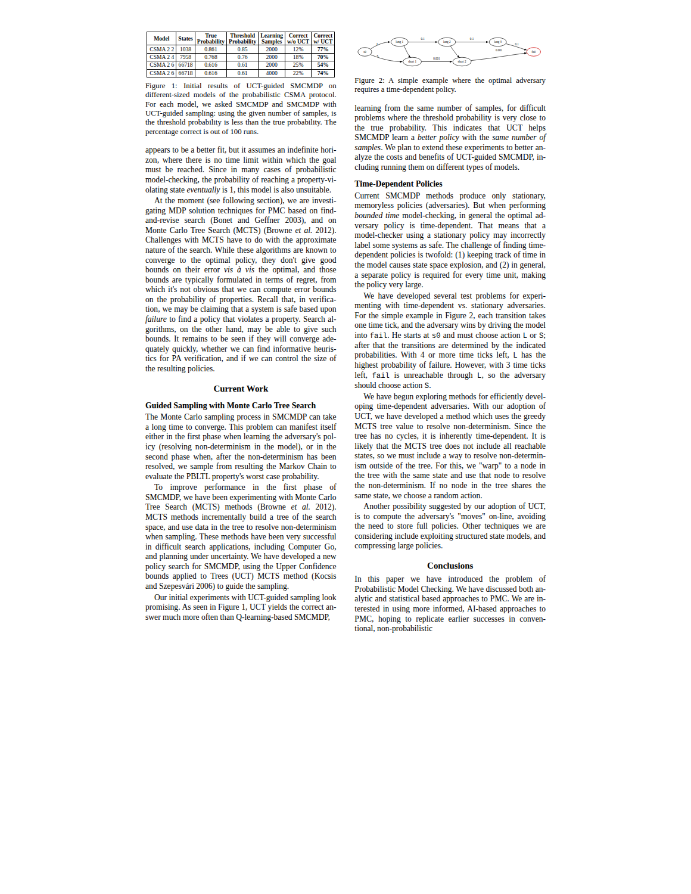| Model | States | True Probability | Threshold Probability | Learning Samples | Correct w/o UCT | Correct w/ UCT |
| --- | --- | --- | --- | --- | --- | --- |
| CSMA 2 2 | 1038 | 0.861 | 0.85 | 2000 | 12% | 77% |
| CSMA 2 4 | 7958 | 0.768 | 0.76 | 2000 | 18% | 70% |
| CSMA 2 6 | 66718 | 0.616 | 0.61 | 2000 | 25% | 54% |
| CSMA 2 6 | 66718 | 0.616 | 0.61 | 4000 | 22% | 74% |
Figure 1: Initial results of UCT-guided SMCMDP on different-sized models of the probabilistic CSMA protocol. For each model, we asked SMCMDP and SMCMDP with UCT-guided sampling: using the given number of samples, is the threshold probability is less than the true probability. The percentage correct is out of 100 runs.
appears to be a better fit, but it assumes an indefinite horizon, where there is no time limit within which the goal must be reached. Since in many cases of probabilistic model-checking, the probability of reaching a property-violating state eventually is 1, this model is also unsuitable.
At the moment (see following section), we are investigating MDP solution techniques for PMC based on find-and-revise search (Bonet and Geffner 2003), and on Monte Carlo Tree Search (MCTS) (Browne et al. 2012). Challenges with MCTS have to do with the approximate nature of the search. While these algorithms are known to converge to the optimal policy, they don't give good bounds on their error vis à vis the optimal, and those bounds are typically formulated in terms of regret, from which it's not obvious that we can compute error bounds on the probability of properties. Recall that, in verification, we may be claiming that a system is safe based upon failure to find a policy that violates a property. Search algorithms, on the other hand, may be able to give such bounds. It remains to be seen if they will converge adequately quickly, whether we can find informative heuristics for PA verification, and if we can control the size of the resulting policies.
Current Work
Guided Sampling with Monte Carlo Tree Search
The Monte Carlo sampling process in SMCMDP can take a long time to converge. This problem can manifest itself either in the first phase when learning the adversary's policy (resolving non-determinism in the model), or in the second phase when, after the non-determinism has been resolved, we sample from resulting the Markov Chain to evaluate the PBLTL property's worst case probability.
To improve performance in the first phase of SMCMDP, we have been experimenting with Monte Carlo Tree Search (MCTS) methods (Browne et al. 2012). MCTS methods incrementally build a tree of the search space, and use data in the tree to resolve non-determinism when sampling. These methods have been very successful in difficult search applications, including Computer Go, and planning under uncertainty. We have developed a new policy search for SMCMDP, using the Upper Confidence bounds applied to Trees (UCT) MCTS method (Kocsis and Szepesvári 2006) to guide the sampling.
Our initial experiments with UCT-guided sampling look promising. As seen in Figure 1, UCT yields the correct answer much more often than Q-learning-based SMCMDP,
s0 long 1 long 2 long 3 short 1 short 2 fail L S 0.1 0.1 0.1 0.001 0.001
Figure 2: A simple example where the optimal adversary requires a time-dependent policy.
learning from the same number of samples, for difficult problems where the threshold probability is very close to the true probability. This indicates that UCT helps SMCMDP learn a better policy with the same number of samples. We plan to extend these experiments to better analyze the costs and benefits of UCT-guided SMCMDP, including running them on different types of models.
Time-Dependent Policies
Current SMCMDP methods produce only stationary, memoryless policies (adversaries). But when performing bounded time model-checking, in general the optimal adversary policy is time-dependent. That means that a model-checker using a stationary policy may incorrectly label some systems as safe. The challenge of finding time-dependent policies is twofold: (1) keeping track of time in the model causes state space explosion, and (2) in general, a separate policy is required for every time unit, making the policy very large.
We have developed several test problems for experimenting with time-dependent vs. stationary adversaries. For the simple example in Figure 2, each transition takes one time tick, and the adversary wins by driving the model into fail. He starts at s0 and must choose action L or S; after that the transitions are determined by the indicated probabilities. With 4 or more time ticks left, L has the highest probability of failure. However, with 3 time ticks left, fail is unreachable through L, so the adversary should choose action S.
We have begun exploring methods for efficiently developing time-dependent adversaries. With our adoption of UCT, we have developed a method which uses the greedy MCTS tree value to resolve non-determinism. Since the tree has no cycles, it is inherently time-dependent. It is likely that the MCTS tree does not include all reachable states, so we must include a way to resolve non-determinism outside of the tree. For this, we "warp" to a node in the tree with the same state and use that node to resolve the non-determinism. If no node in the tree shares the same state, we choose a random action.
Another possibility suggested by our adoption of UCT, is to compute the adversary's "moves" on-line, avoiding the need to store full policies. Other techniques we are considering include exploiting structured state models, and compressing large policies.
Conclusions
In this paper we have introduced the problem of Probabilistic Model Checking. We have discussed both analytic and statistical based approaches to PMC. We are interested in using more informed, AI-based approaches to PMC, hoping to replicate earlier successes in conventional, non-probabilistic